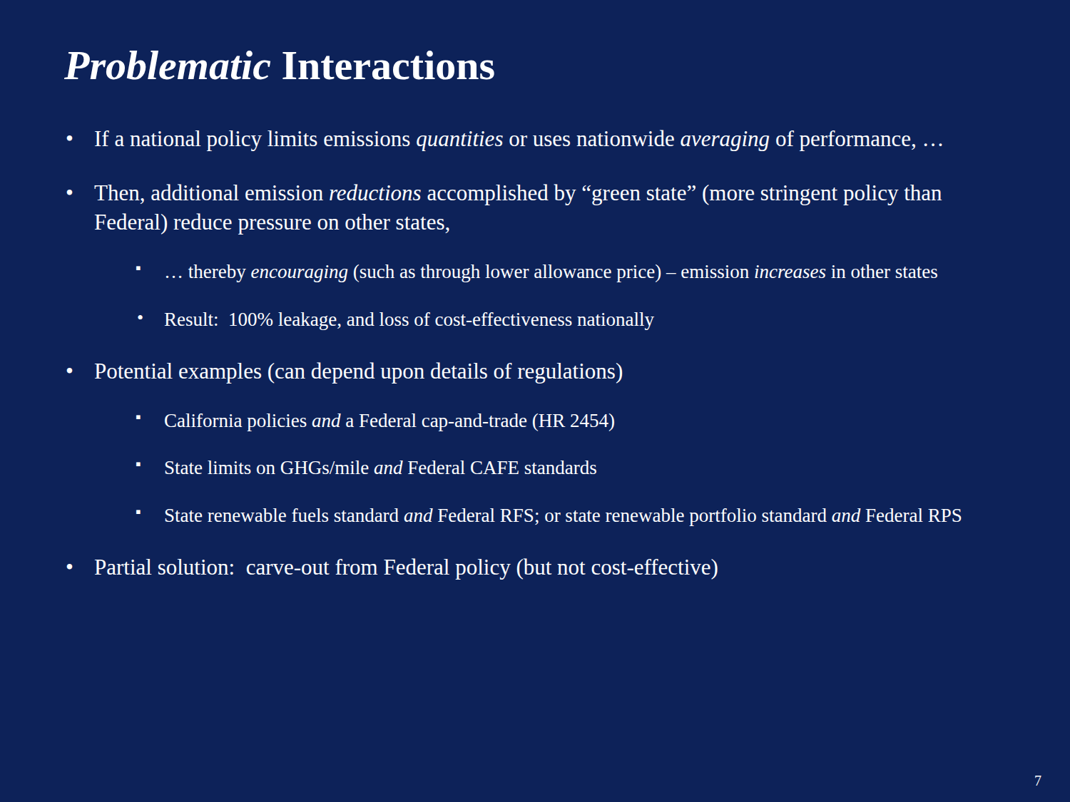Problematic Interactions
If a national policy limits emissions quantities or uses nationwide averaging of performance, …
Then, additional emission reductions accomplished by “green state” (more stringent policy than Federal) reduce pressure on other states,
… thereby encouraging (such as through lower allowance price) – emission increases in other states
Result: 100% leakage, and loss of cost-effectiveness nationally
Potential examples (can depend upon details of regulations)
California policies and a Federal cap-and-trade (HR 2454)
State limits on GHGs/mile and Federal CAFE standards
State renewable fuels standard and Federal RFS; or state renewable portfolio standard and Federal RPS
Partial solution: carve-out from Federal policy (but not cost-effective)
7